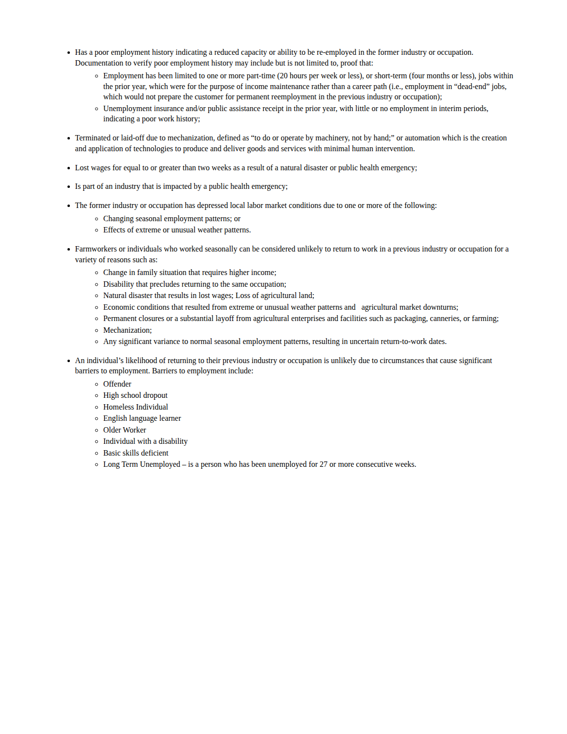Has a poor employment history indicating a reduced capacity or ability to be re-employed in the former industry or occupation. Documentation to verify poor employment history may include but is not limited to, proof that:
Employment has been limited to one or more part-time (20 hours per week or less), or short-term (four months or less), jobs within the prior year, which were for the purpose of income maintenance rather than a career path (i.e., employment in “dead-end” jobs, which would not prepare the customer for permanent reemployment in the previous industry or occupation);
Unemployment insurance and/or public assistance receipt in the prior year, with little or no employment in interim periods, indicating a poor work history;
Terminated or laid-off due to mechanization, defined as “to do or operate by machinery, not by hand;” or automation which is the creation and application of technologies to produce and deliver goods and services with minimal human intervention.
Lost wages for equal to or greater than two weeks as a result of a natural disaster or public health emergency;
Is part of an industry that is impacted by a public health emergency;
The former industry or occupation has depressed local labor market conditions due to one or more of the following:
Changing seasonal employment patterns; or
Effects of extreme or unusual weather patterns.
Farmworkers or individuals who worked seasonally can be considered unlikely to return to work in a previous industry or occupation for a variety of reasons such as:
Change in family situation that requires higher income;
Disability that precludes returning to the same occupation;
Natural disaster that results in lost wages; Loss of agricultural land;
Economic conditions that resulted from extreme or unusual weather patterns and agricultural market downturns;
Permanent closures or a substantial layoff from agricultural enterprises and facilities such as packaging, canneries, or farming;
Mechanization;
Any significant variance to normal seasonal employment patterns, resulting in uncertain return-to-work dates.
An individual’s likelihood of returning to their previous industry or occupation is unlikely due to circumstances that cause significant barriers to employment. Barriers to employment include:
Offender
High school dropout
Homeless Individual
English language learner
Older Worker
Individual with a disability
Basic skills deficient
Long Term Unemployed – is a person who has been unemployed for 27 or more consecutive weeks.